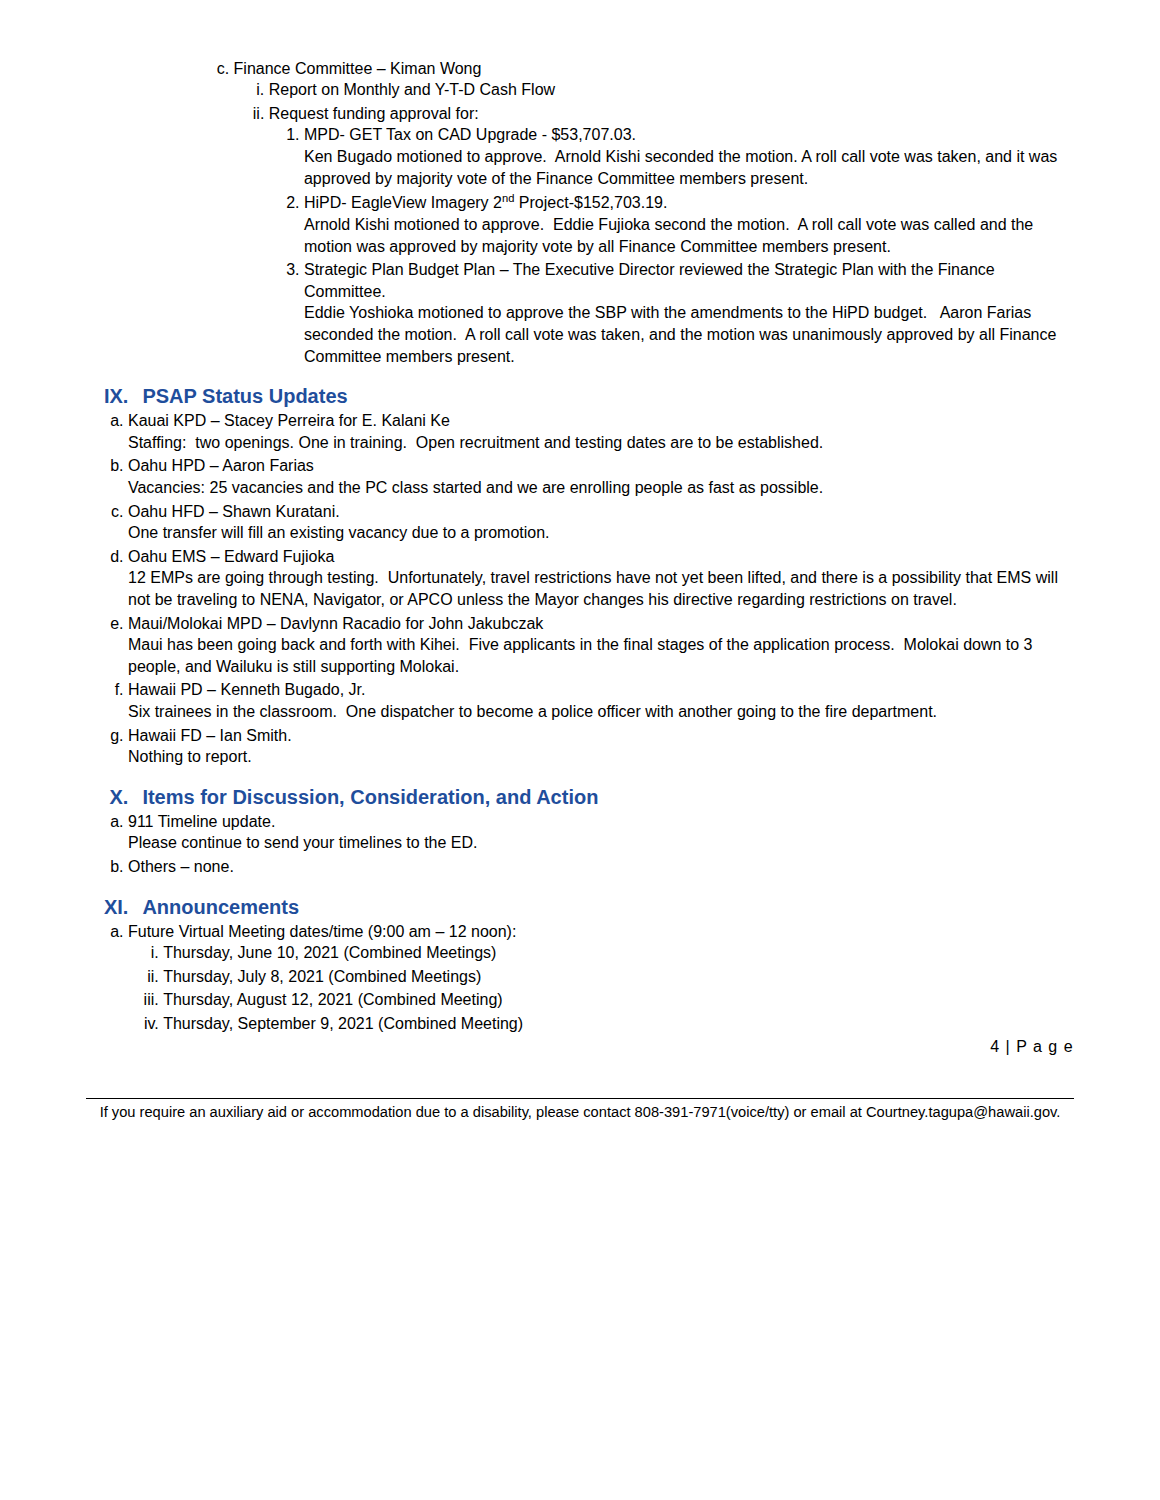Finance Committee – Kiman Wong
Report on Monthly and Y-T-D Cash Flow
Request funding approval for:
MPD- GET Tax on CAD Upgrade - $53,707.03.
Ken Bugado motioned to approve. Arnold Kishi seconded the motion. A roll call vote was taken, and it was approved by majority vote of the Finance Committee members present.
HiPD- EagleView Imagery 2nd Project-$152,703.19.
Arnold Kishi motioned to approve. Eddie Fujioka second the motion. A roll call vote was called and the motion was approved by majority vote by all Finance Committee members present.
Strategic Plan Budget Plan – The Executive Director reviewed the Strategic Plan with the Finance Committee.
Eddie Yoshioka motioned to approve the SBP with the amendments to the HiPD budget. Aaron Farias seconded the motion. A roll call vote was taken, and the motion was unanimously approved by all Finance Committee members present.
IX. PSAP Status Updates
Kauai KPD – Stacey Perreira for E. Kalani Ke
Staffing: two openings. One in training. Open recruitment and testing dates are to be established.
Oahu HPD – Aaron Farias
Vacancies: 25 vacancies and the PC class started and we are enrolling people as fast as possible.
Oahu HFD – Shawn Kuratani.
One transfer will fill an existing vacancy due to a promotion.
Oahu EMS – Edward Fujioka
12 EMPs are going through testing. Unfortunately, travel restrictions have not yet been lifted, and there is a possibility that EMS will not be traveling to NENA, Navigator, or APCO unless the Mayor changes his directive regarding restrictions on travel.
Maui/Molokai MPD – Davlynn Racadio for John Jakubczak
Maui has been going back and forth with Kihei. Five applicants in the final stages of the application process. Molokai down to 3 people, and Wailuku is still supporting Molokai.
Hawaii PD – Kenneth Bugado, Jr.
Six trainees in the classroom. One dispatcher to become a police officer with another going to the fire department.
Hawaii FD – Ian Smith.
Nothing to report.
X. Items for Discussion, Consideration, and Action
911 Timeline update.
Please continue to send your timelines to the ED.
Others – none.
XI. Announcements
Future Virtual Meeting dates/time (9:00 am – 12 noon):
Thursday, June 10, 2021 (Combined Meetings)
Thursday, July 8, 2021 (Combined Meetings)
Thursday, August 12, 2021 (Combined Meeting)
Thursday, September 9, 2021 (Combined Meeting)
4 | P a g e
If you require an auxiliary aid or accommodation due to a disability, please contact 808-391-7971(voice/tty) or email at Courtney.tagupa@hawaii.gov.